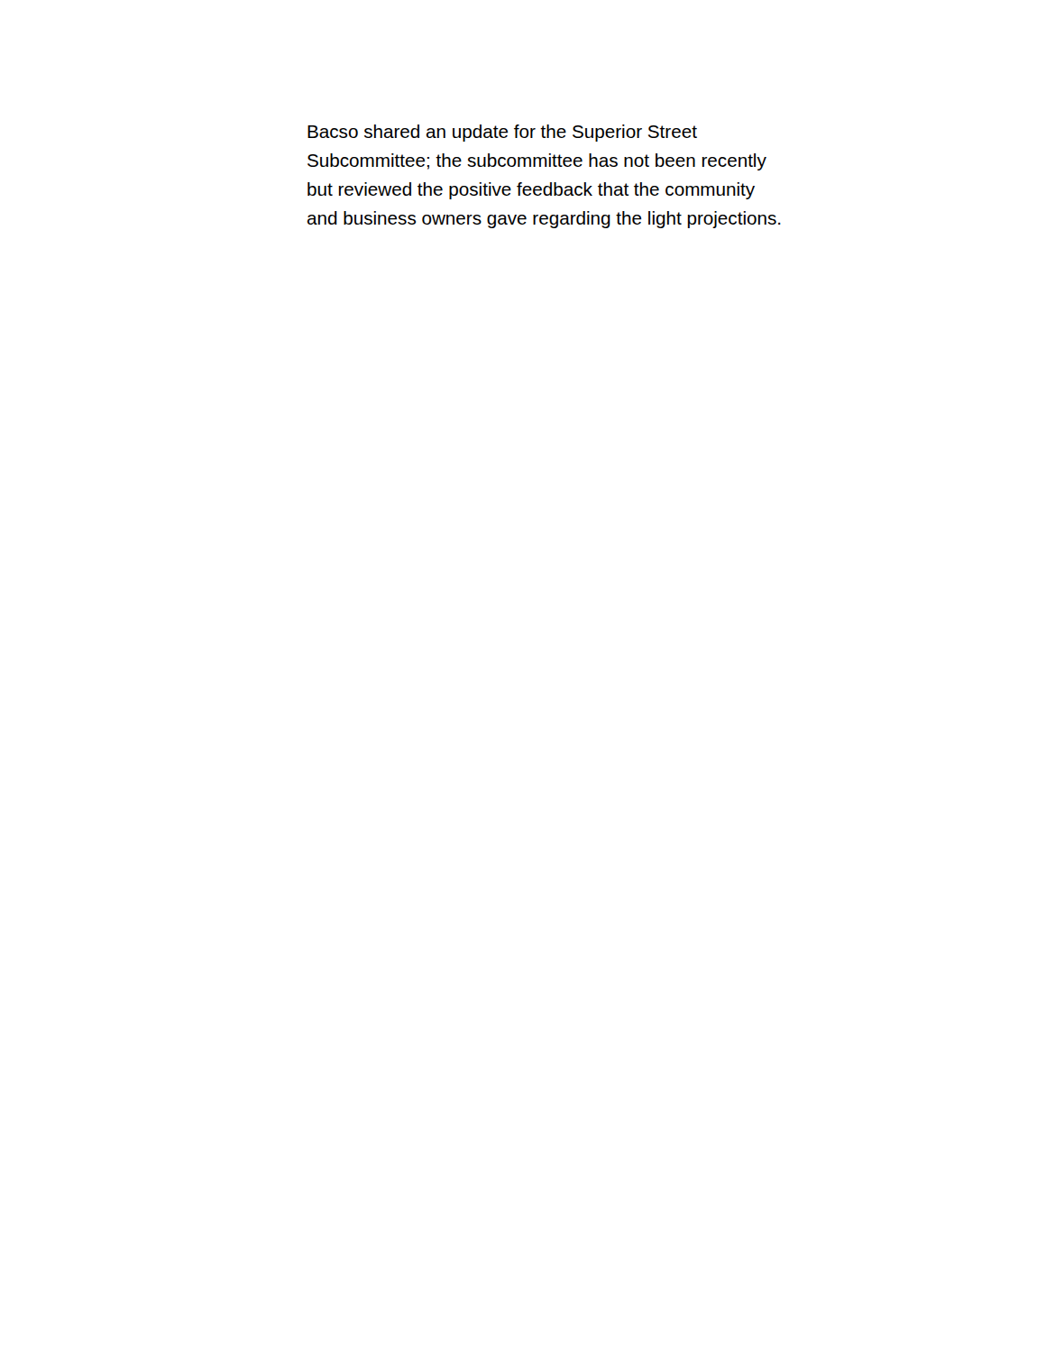Bacso shared an update for the Superior Street Subcommittee; the subcommittee has not been recently but reviewed the positive feedback that the community and business owners gave regarding the light projections.